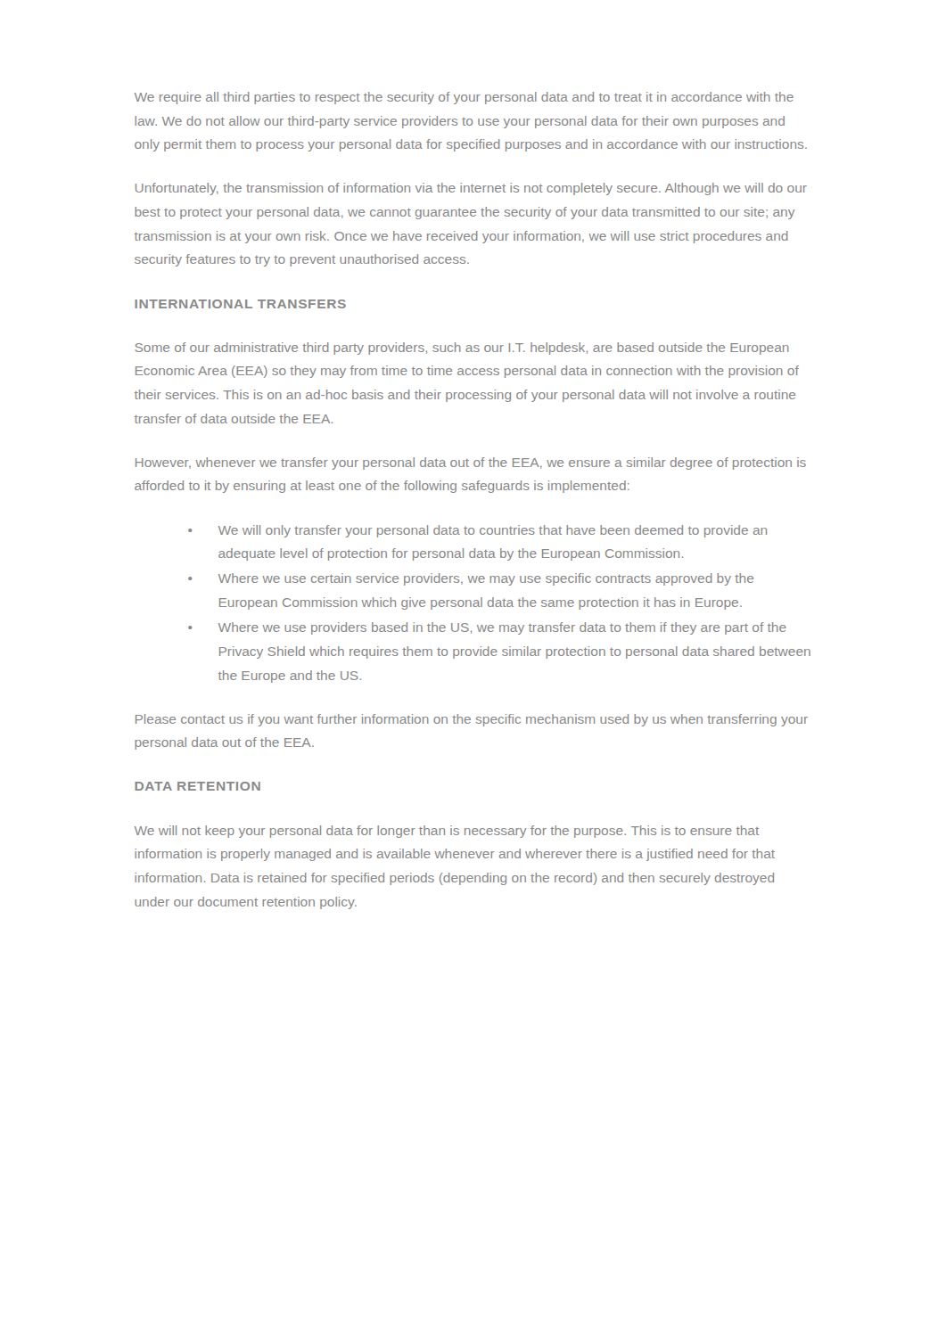We require all third parties to respect the security of your personal data and to treat it in accordance with the law. We do not allow our third-party service providers to use your personal data for their own purposes and only permit them to process your personal data for specified purposes and in accordance with our instructions.
Unfortunately, the transmission of information via the internet is not completely secure. Although we will do our best to protect your personal data, we cannot guarantee the security of your data transmitted to our site; any transmission is at your own risk. Once we have received your information, we will use strict procedures and security features to try to prevent unauthorised access.
International Transfers
Some of our administrative third party providers, such as our I.T. helpdesk, are based outside the European Economic Area (EEA) so they may from time to time access personal data in connection with the provision of their services. This is on an ad-hoc basis and their processing of your personal data will not involve a routine transfer of data outside the EEA.
However, whenever we transfer your personal data out of the EEA, we ensure a similar degree of protection is afforded to it by ensuring at least one of the following safeguards is implemented:
We will only transfer your personal data to countries that have been deemed to provide an adequate level of protection for personal data by the European Commission.
Where we use certain service providers, we may use specific contracts approved by the European Commission which give personal data the same protection it has in Europe.
Where we use providers based in the US, we may transfer data to them if they are part of the Privacy Shield which requires them to provide similar protection to personal data shared between the Europe and the US.
Please contact us if you want further information on the specific mechanism used by us when transferring your personal data out of the EEA.
Data Retention
We will not keep your personal data for longer than is necessary for the purpose. This is to ensure that information is properly managed and is available whenever and wherever there is a justified need for that information. Data is retained for specified periods (depending on the record) and then securely destroyed under our document retention policy.